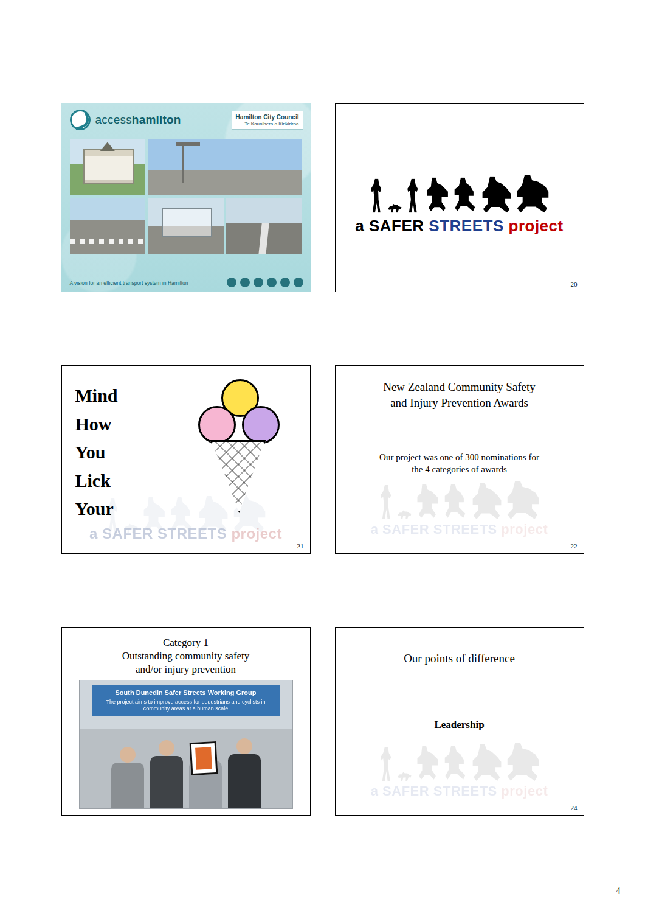accesshamilton
Hamilton City Council Te Kaunihera o Kirikiriroa
A vision for an efficient transport system in Hamilton
a SAFER STREETS project
20
a SAFER STREETS project
Mind
How
You
Lick
Your
21
New Zealand Community Safety
and Injury Prevention Awards
Our project was one of 300 nominations for
the 4 categories of awards
a SAFER STREETS project
22
Category 1
Outstanding community safety
and/or injury prevention
South Dunedin Safer Streets Working Group The project aims to improve access for pedestrians and cyclists in community areas at a human scale
Our points of difference
Leadership
a SAFER STREETS project
24
4